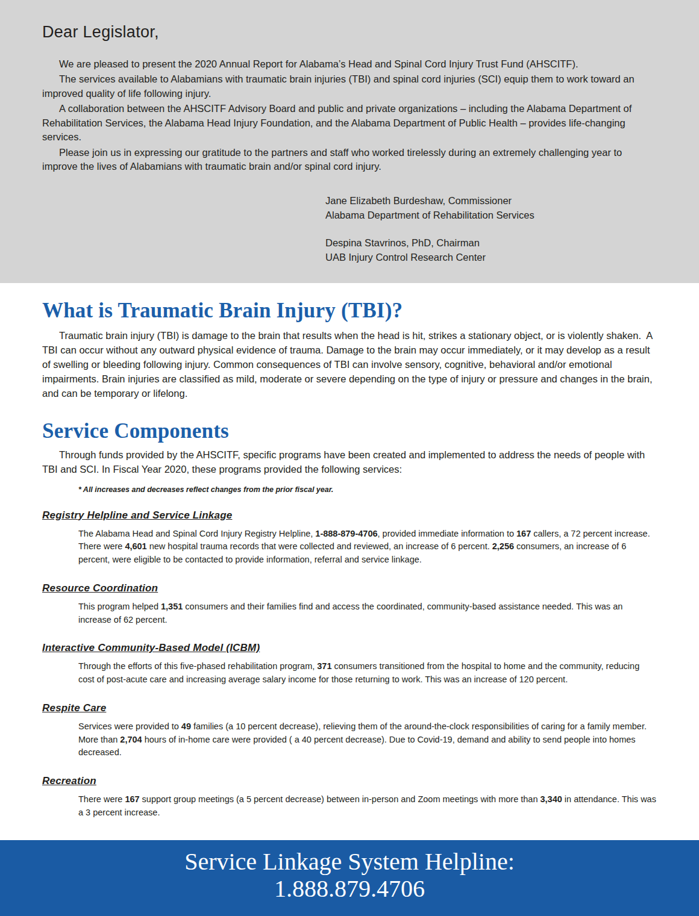Dear Legislator,
We are pleased to present the 2020 Annual Report for Alabama’s Head and Spinal Cord Injury Trust Fund (AHSCITF).
The services available to Alabamians with traumatic brain injuries (TBI) and spinal cord injuries (SCI) equip them to work toward an improved quality of life following injury.
A collaboration between the AHSCITF Advisory Board and public and private organizations – including the Alabama Department of Rehabilitation Services, the Alabama Head Injury Foundation, and the Alabama Department of Public Health – provides life-changing services.
Please join us in expressing our gratitude to the partners and staff who worked tirelessly during an extremely challenging year to improve the lives of Alabamians with traumatic brain and/or spinal cord injury.
Jane Elizabeth Burdeshaw, Commissioner
Alabama Department of Rehabilitation Services
Despina Stavrinos, PhD, Chairman
UAB Injury Control Research Center
What is Traumatic Brain Injury (TBI)?
Traumatic brain injury (TBI) is damage to the brain that results when the head is hit, strikes a stationary object, or is violently shaken. A TBI can occur without any outward physical evidence of trauma. Damage to the brain may occur immediately, or it may develop as a result of swelling or bleeding following injury. Common consequences of TBI can involve sensory, cognitive, behavioral and/or emotional impairments. Brain injuries are classified as mild, moderate or severe depending on the type of injury or pressure and changes in the brain, and can be temporary or lifelong.
Service Components
Through funds provided by the AHSCITF, specific programs have been created and implemented to address the needs of people with TBI and SCI. In Fiscal Year 2020, these programs provided the following services:
* All increases and decreases reflect changes from the prior fiscal year.
Registry Helpline and Service Linkage
The Alabama Head and Spinal Cord Injury Registry Helpline, 1-888-879-4706, provided immediate information to 167 callers, a 72 percent increase. There were 4,601 new hospital trauma records that were collected and reviewed, an increase of 6 percent. 2,256 consumers, an increase of 6 percent, were eligible to be contacted to provide information, referral and service linkage.
Resource Coordination
This program helped 1,351 consumers and their families find and access the coordinated, community-based assistance needed. This was an increase of 62 percent.
Interactive Community-Based Model (ICBM)
Through the efforts of this five-phased rehabilitation program, 371 consumers transitioned from the hospital to home and the community, reducing cost of post-acute care and increasing average salary income for those returning to work. This was an increase of 120 percent.
Respite Care
Services were provided to 49 families (a 10 percent decrease), relieving them of the around-the-clock responsibilities of caring for a family member. More than 2,704 hours of in-home care were provided ( a 40 percent decrease). Due to Covid-19, demand and ability to send people into homes decreased.
Recreation
There were 167 support group meetings (a 5 percent decrease) between in-person and Zoom meetings with more than 3,340 in attendance. This was a 3 percent increase.
Service Linkage System Helpline:
1.888.879.4706